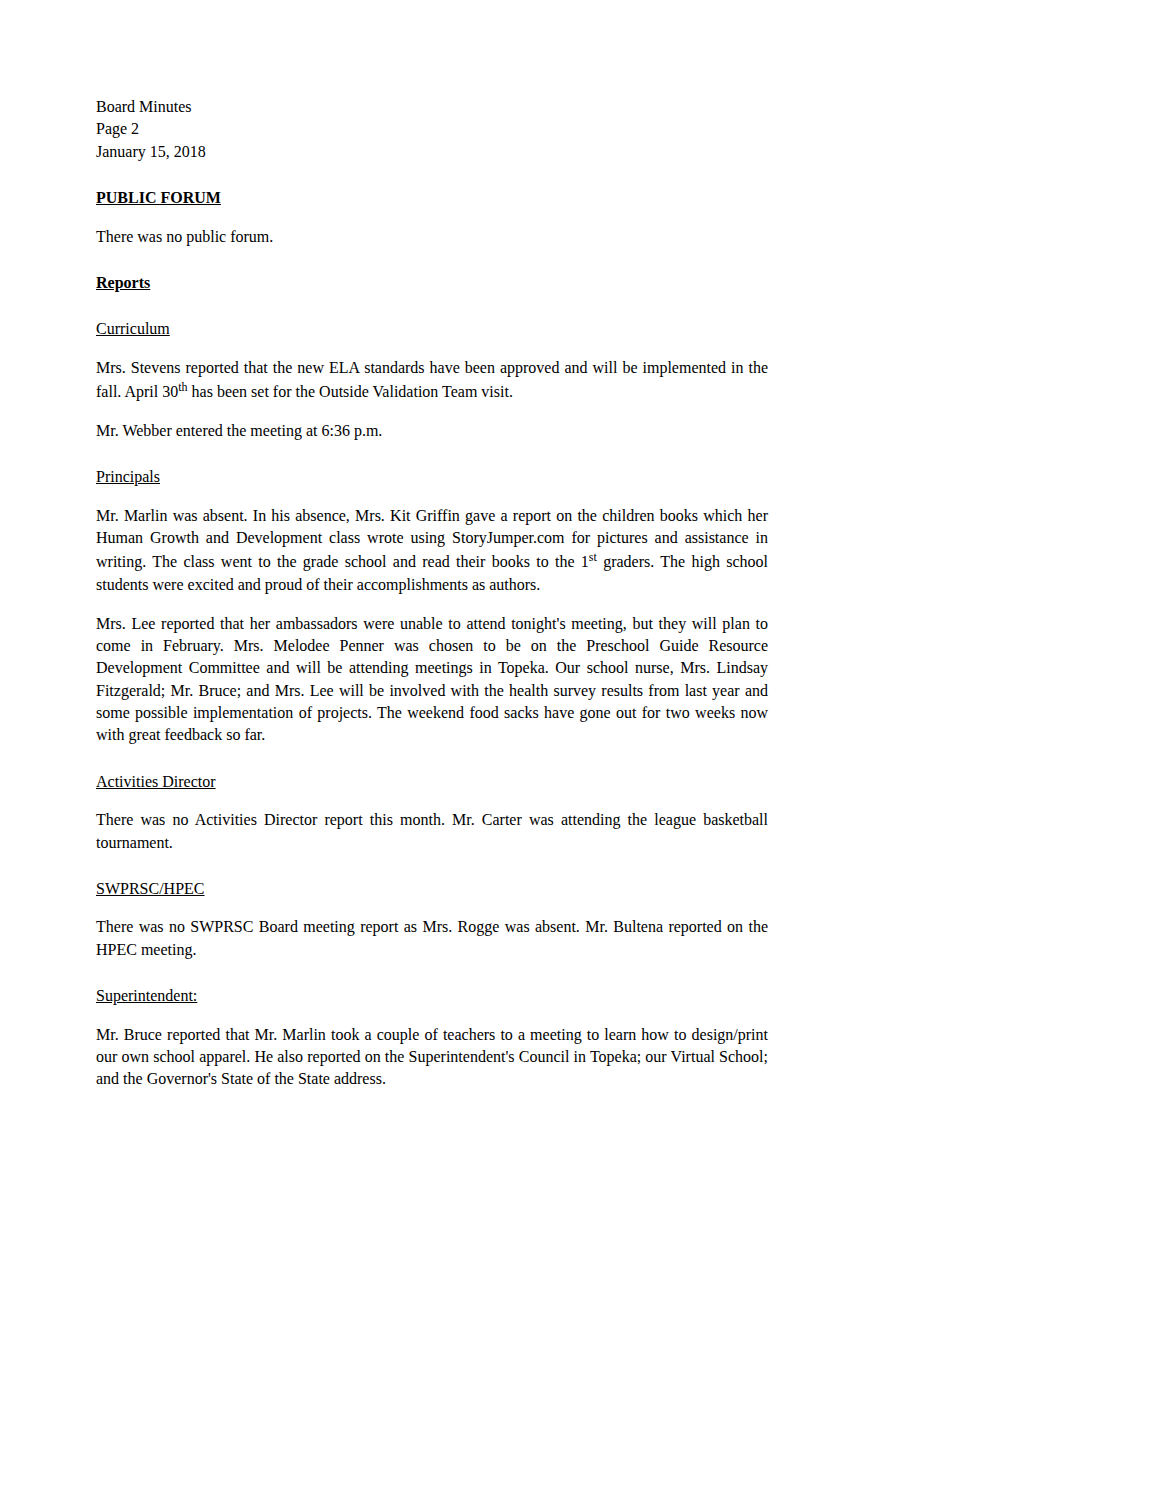Board Minutes
Page 2
January 15, 2018
Public Forum
There was no public forum.
Reports
Curriculum
Mrs. Stevens reported that the new ELA standards have been approved and will be implemented in the fall. April 30th has been set for the Outside Validation Team visit.
Mr. Webber entered the meeting at 6:36 p.m.
Principals
Mr. Marlin was absent. In his absence, Mrs. Kit Griffin gave a report on the children books which her Human Growth and Development class wrote using StoryJumper.com for pictures and assistance in writing. The class went to the grade school and read their books to the 1st graders. The high school students were excited and proud of their accomplishments as authors.
Mrs. Lee reported that her ambassadors were unable to attend tonight's meeting, but they will plan to come in February. Mrs. Melodee Penner was chosen to be on the Preschool Guide Resource Development Committee and will be attending meetings in Topeka. Our school nurse, Mrs. Lindsay Fitzgerald; Mr. Bruce; and Mrs. Lee will be involved with the health survey results from last year and some possible implementation of projects. The weekend food sacks have gone out for two weeks now with great feedback so far.
Activities Director
There was no Activities Director report this month. Mr. Carter was attending the league basketball tournament.
SWPRSC/HPEC
There was no SWPRSC Board meeting report as Mrs. Rogge was absent. Mr. Bultena reported on the HPEC meeting.
Superintendent:
Mr. Bruce reported that Mr. Marlin took a couple of teachers to a meeting to learn how to design/print our own school apparel. He also reported on the Superintendent's Council in Topeka; our Virtual School; and the Governor's State of the State address.